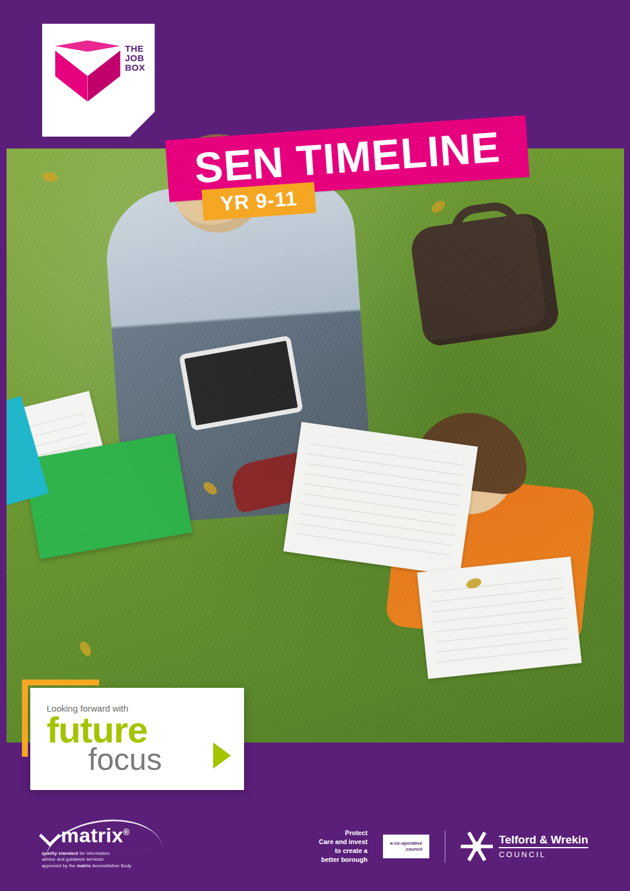THE
JOB
BOX
SEN TIMELINE
YR 9-11
Looking forward with
future focus
matrix® quality standard for information
advice and guidance services
approved by the matrix Accreditation Body
Protect
Care and invest
to create a
better borough
a co-operative
council
Telford & Wrekin COUNCIL